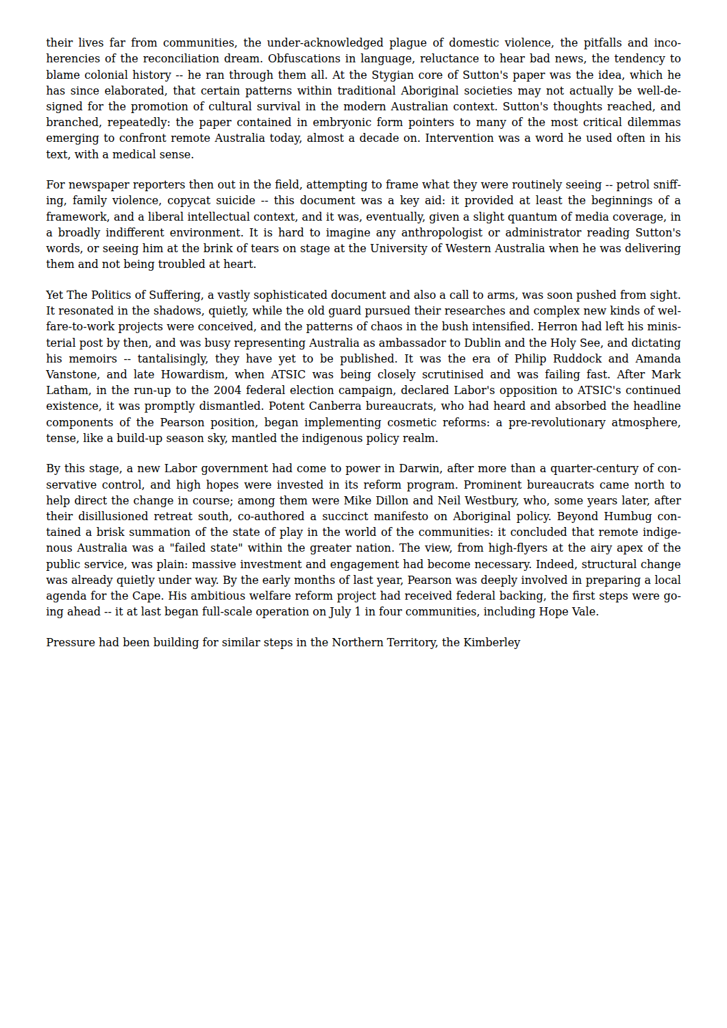their lives far from communities, the under-acknowledged plague of domestic violence, the pitfalls and incoherencies of the reconciliation dream. Obfuscations in language, reluctance to hear bad news, the tendency to blame colonial history -- he ran through them all. At the Stygian core of Sutton's paper was the idea, which he has since elaborated, that certain patterns within traditional Aboriginal societies may not actually be well-designed for the promotion of cultural survival in the modern Australian context. Sutton's thoughts reached, and branched, repeatedly: the paper contained in embryonic form pointers to many of the most critical dilemmas emerging to confront remote Australia today, almost a decade on. Intervention was a word he used often in his text, with a medical sense.
For newspaper reporters then out in the field, attempting to frame what they were routinely seeing -- petrol sniffing, family violence, copycat suicide -- this document was a key aid: it provided at least the beginnings of a framework, and a liberal intellectual context, and it was, eventually, given a slight quantum of media coverage, in a broadly indifferent environment. It is hard to imagine any anthropologist or administrator reading Sutton's words, or seeing him at the brink of tears on stage at the University of Western Australia when he was delivering them and not being troubled at heart.
Yet The Politics of Suffering, a vastly sophisticated document and also a call to arms, was soon pushed from sight. It resonated in the shadows, quietly, while the old guard pursued their researches and complex new kinds of welfare-to-work projects were conceived, and the patterns of chaos in the bush intensified. Herron had left his ministerial post by then, and was busy representing Australia as ambassador to Dublin and the Holy See, and dictating his memoirs -- tantalisingly, they have yet to be published. It was the era of Philip Ruddock and Amanda Vanstone, and late Howardism, when ATSIC was being closely scrutinised and was failing fast. After Mark Latham, in the run-up to the 2004 federal election campaign, declared Labor's opposition to ATSIC's continued existence, it was promptly dismantled. Potent Canberra bureaucrats, who had heard and absorbed the headline components of the Pearson position, began implementing cosmetic reforms: a pre-revolutionary atmosphere, tense, like a build-up season sky, mantled the indigenous policy realm.
By this stage, a new Labor government had come to power in Darwin, after more than a quarter-century of conservative control, and high hopes were invested in its reform program. Prominent bureaucrats came north to help direct the change in course; among them were Mike Dillon and Neil Westbury, who, some years later, after their disillusioned retreat south, co-authored a succinct manifesto on Aboriginal policy. Beyond Humbug contained a brisk summation of the state of play in the world of the communities: it concluded that remote indigenous Australia was a "failed state" within the greater nation. The view, from high-flyers at the airy apex of the public service, was plain: massive investment and engagement had become necessary. Indeed, structural change was already quietly under way. By the early months of last year, Pearson was deeply involved in preparing a local agenda for the Cape. His ambitious welfare reform project had received federal backing, the first steps were going ahead -- it at last began full-scale operation on July 1 in four communities, including Hope Vale.
Pressure had been building for similar steps in the Northern Territory, the Kimberley